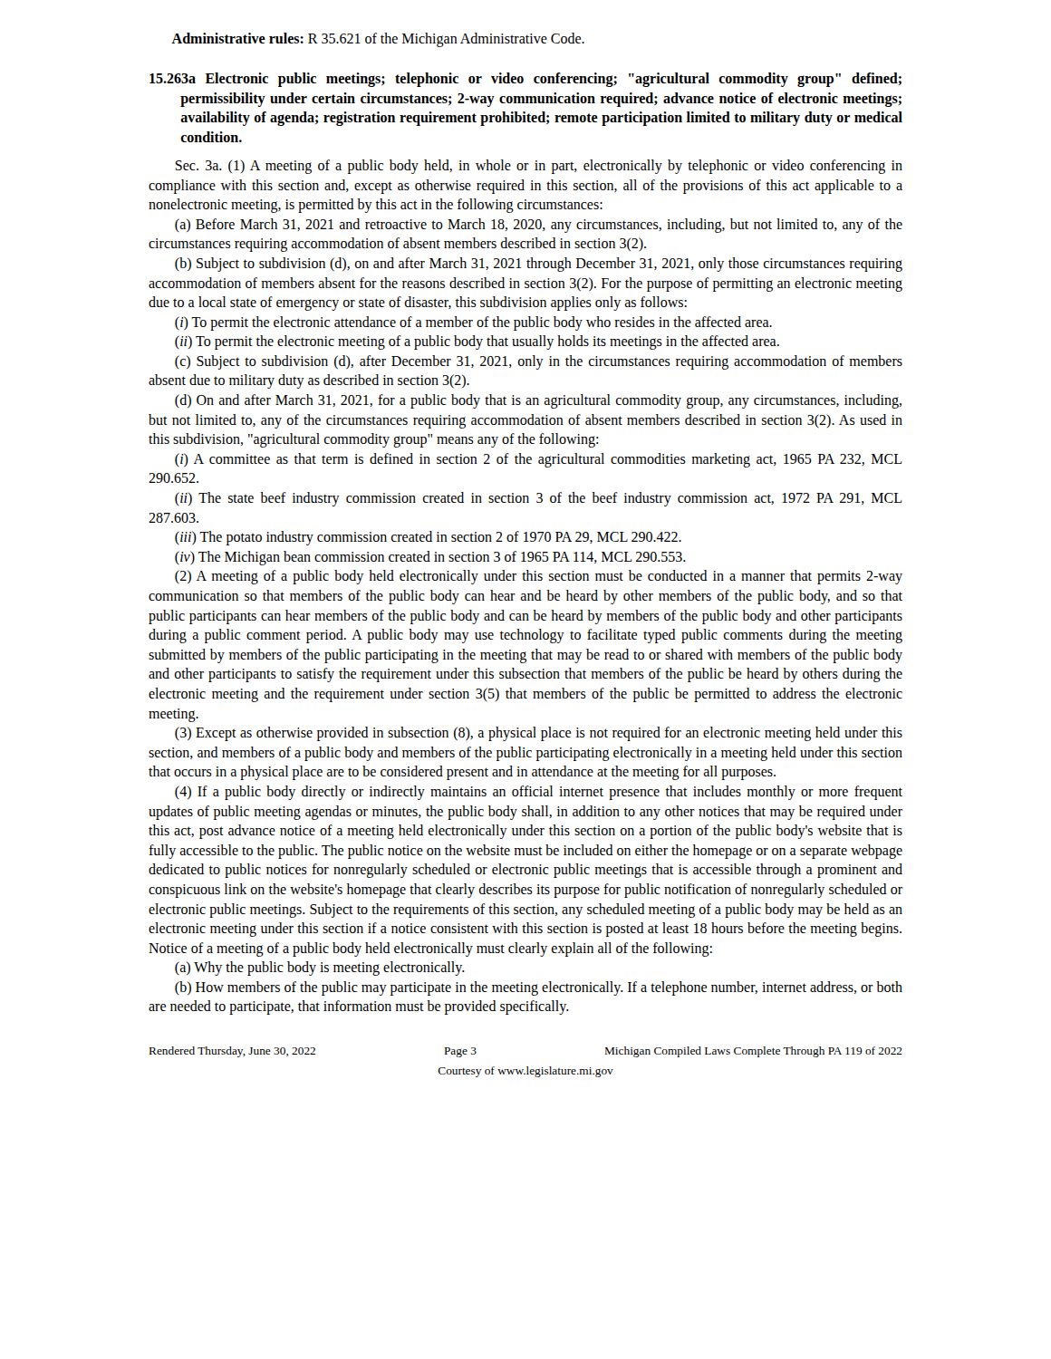Administrative rules: R 35.621 of the Michigan Administrative Code.
15.263a Electronic public meetings; telephonic or video conferencing; "agricultural commodity group" defined; permissibility under certain circumstances; 2-way communication required; advance notice of electronic meetings; availability of agenda; registration requirement prohibited; remote participation limited to military duty or medical condition.
Sec. 3a. (1) A meeting of a public body held, in whole or in part, electronically by telephonic or video conferencing in compliance with this section and, except as otherwise required in this section, all of the provisions of this act applicable to a nonelectronic meeting, is permitted by this act in the following circumstances:
(a) Before March 31, 2021 and retroactive to March 18, 2020, any circumstances, including, but not limited to, any of the circumstances requiring accommodation of absent members described in section 3(2).
(b) Subject to subdivision (d), on and after March 31, 2021 through December 31, 2021, only those circumstances requiring accommodation of members absent for the reasons described in section 3(2). For the purpose of permitting an electronic meeting due to a local state of emergency or state of disaster, this subdivision applies only as follows:
(i) To permit the electronic attendance of a member of the public body who resides in the affected area.
(ii) To permit the electronic meeting of a public body that usually holds its meetings in the affected area.
(c) Subject to subdivision (d), after December 31, 2021, only in the circumstances requiring accommodation of members absent due to military duty as described in section 3(2).
(d) On and after March 31, 2021, for a public body that is an agricultural commodity group, any circumstances, including, but not limited to, any of the circumstances requiring accommodation of absent members described in section 3(2). As used in this subdivision, "agricultural commodity group" means any of the following:
(i) A committee as that term is defined in section 2 of the agricultural commodities marketing act, 1965 PA 232, MCL 290.652.
(ii) The state beef industry commission created in section 3 of the beef industry commission act, 1972 PA 291, MCL 287.603.
(iii) The potato industry commission created in section 2 of 1970 PA 29, MCL 290.422.
(iv) The Michigan bean commission created in section 3 of 1965 PA 114, MCL 290.553.
(2) A meeting of a public body held electronically under this section must be conducted in a manner that permits 2-way communication so that members of the public body can hear and be heard by other members of the public body, and so that public participants can hear members of the public body and can be heard by members of the public body and other participants during a public comment period. A public body may use technology to facilitate typed public comments during the meeting submitted by members of the public participating in the meeting that may be read to or shared with members of the public body and other participants to satisfy the requirement under this subsection that members of the public be heard by others during the electronic meeting and the requirement under section 3(5) that members of the public be permitted to address the electronic meeting.
(3) Except as otherwise provided in subsection (8), a physical place is not required for an electronic meeting held under this section, and members of a public body and members of the public participating electronically in a meeting held under this section that occurs in a physical place are to be considered present and in attendance at the meeting for all purposes.
(4) If a public body directly or indirectly maintains an official internet presence that includes monthly or more frequent updates of public meeting agendas or minutes, the public body shall, in addition to any other notices that may be required under this act, post advance notice of a meeting held electronically under this section on a portion of the public body's website that is fully accessible to the public. The public notice on the website must be included on either the homepage or on a separate webpage dedicated to public notices for nonregularly scheduled or electronic public meetings that is accessible through a prominent and conspicuous link on the website's homepage that clearly describes its purpose for public notification of nonregularly scheduled or electronic public meetings. Subject to the requirements of this section, any scheduled meeting of a public body may be held as an electronic meeting under this section if a notice consistent with this section is posted at least 18 hours before the meeting begins. Notice of a meeting of a public body held electronically must clearly explain all of the following:
(a) Why the public body is meeting electronically.
(b) How members of the public may participate in the meeting electronically. If a telephone number, internet address, or both are needed to participate, that information must be provided specifically.
Rendered Thursday, June 30, 2022 Page 3 Michigan Compiled Laws Complete Through PA 119 of 2022
Courtesy of www.legislature.mi.gov